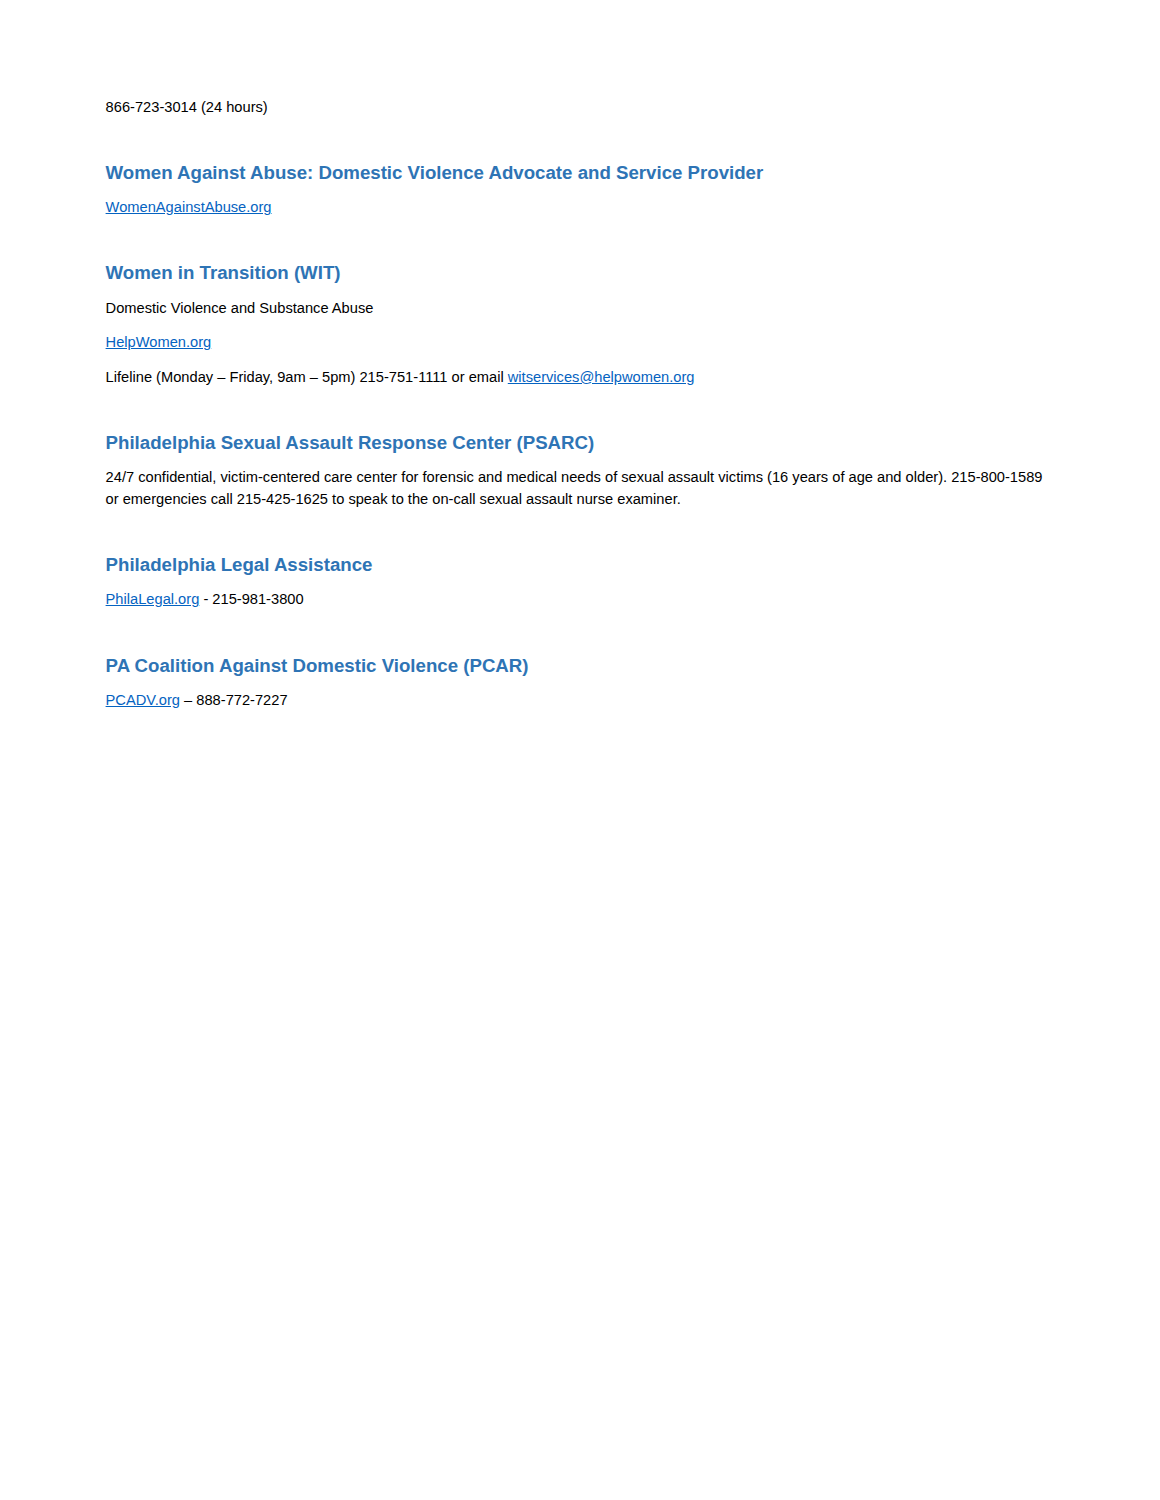866-723-3014 (24 hours)
Women Against Abuse: Domestic Violence Advocate and Service Provider
WomenAgainstAbuse.org
Women in Transition (WIT)
Domestic Violence and Substance Abuse
HelpWomen.org
Lifeline (Monday – Friday, 9am – 5pm) 215-751-1111 or email witservices@helpwomen.org
Philadelphia Sexual Assault Response Center (PSARC)
24/7 confidential, victim-centered care center for forensic and medical needs of sexual assault victims (16 years of age and older). 215-800-1589 or emergencies call 215-425-1625 to speak to the on-call sexual assault nurse examiner.
Philadelphia Legal Assistance
PhilaLegal.org - 215-981-3800
PA Coalition Against Domestic Violence (PCAR)
PCADV.org – 888-772-7227